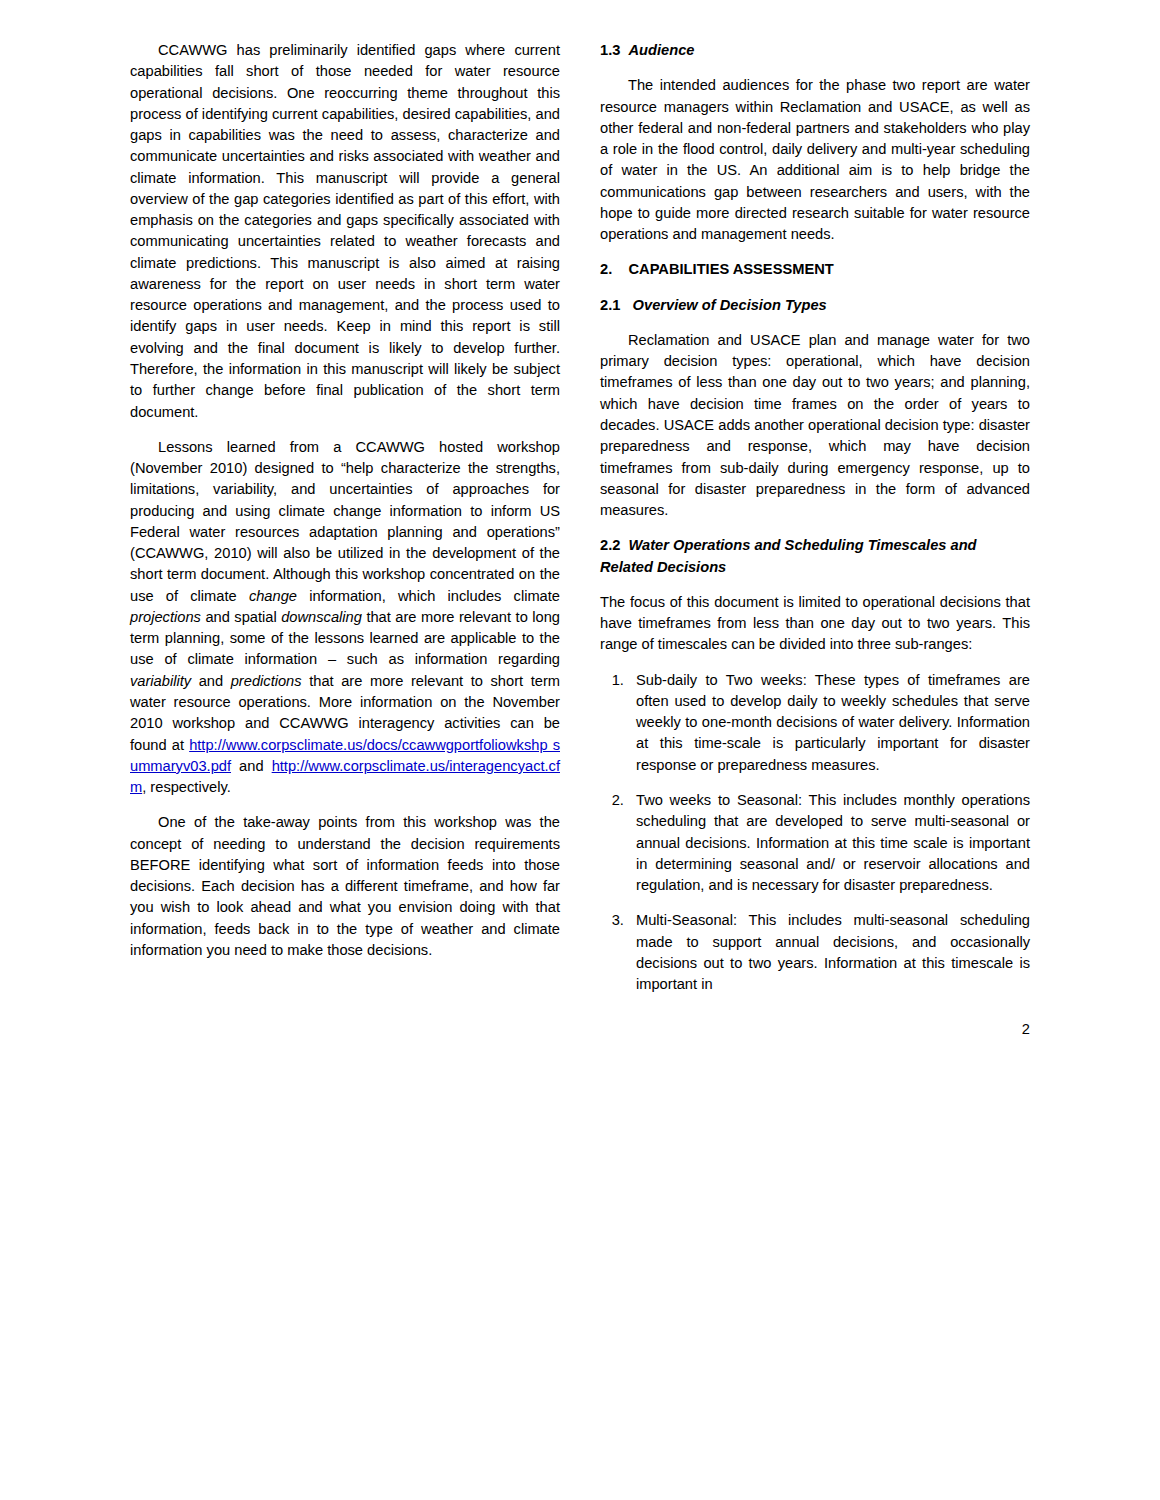CCAWWG has preliminarily identified gaps where current capabilities fall short of those needed for water resource operational decisions. One reoccurring theme throughout this process of identifying current capabilities, desired capabilities, and gaps in capabilities was the need to assess, characterize and communicate uncertainties and risks associated with weather and climate information. This manuscript will provide a general overview of the gap categories identified as part of this effort, with emphasis on the categories and gaps specifically associated with communicating uncertainties related to weather forecasts and climate predictions. This manuscript is also aimed at raising awareness for the report on user needs in short term water resource operations and management, and the process used to identify gaps in user needs. Keep in mind this report is still evolving and the final document is likely to develop further. Therefore, the information in this manuscript will likely be subject to further change before final publication of the short term document.
Lessons learned from a CCAWWG hosted workshop (November 2010) designed to “help characterize the strengths, limitations, variability, and uncertainties of approaches for producing and using climate change information to inform US Federal water resources adaptation planning and operations” (CCAWWG, 2010) will also be utilized in the development of the short term document. Although this workshop concentrated on the use of climate change information, which includes climate projections and spatial downscaling that are more relevant to long term planning, some of the lessons learned are applicable to the use of climate information – such as information regarding variability and predictions that are more relevant to short term water resource operations. More information on the November 2010 workshop and CCAWWG interagency activities can be found at http://www.corpsclimate.us/docs/ccawwgportfoliowkshp summaryv03.pdf and http://www.corpsclimate.us/interagencyact.cfm, respectively.
One of the take-away points from this workshop was the concept of needing to understand the decision requirements BEFORE identifying what sort of information feeds into those decisions. Each decision has a different timeframe, and how far you wish to look ahead and what you envision doing with that information, feeds back in to the type of weather and climate information you need to make those decisions.
1.3 Audience
The intended audiences for the phase two report are water resource managers within Reclamation and USACE, as well as other federal and non-federal partners and stakeholders who play a role in the flood control, daily delivery and multi-year scheduling of water in the US. An additional aim is to help bridge the communications gap between researchers and users, with the hope to guide more directed research suitable for water resource operations and management needs.
2. CAPABILITIES ASSESSMENT
2.1 Overview of Decision Types
Reclamation and USACE plan and manage water for two primary decision types: operational, which have decision timeframes of less than one day out to two years; and planning, which have decision time frames on the order of years to decades. USACE adds another operational decision type: disaster preparedness and response, which may have decision timeframes from sub-daily during emergency response, up to seasonal for disaster preparedness in the form of advanced measures.
2.2 Water Operations and Scheduling Timescales and Related Decisions
The focus of this document is limited to operational decisions that have timeframes from less than one day out to two years. This range of timescales can be divided into three sub-ranges:
Sub-daily to Two weeks: These types of timeframes are often used to develop daily to weekly schedules that serve weekly to one-month decisions of water delivery. Information at this time-scale is particularly important for disaster response or preparedness measures.
Two weeks to Seasonal: This includes monthly operations scheduling that are developed to serve multi-seasonal or annual decisions. Information at this time scale is important in determining seasonal and/ or reservoir allocations and regulation, and is necessary for disaster preparedness.
Multi-Seasonal: This includes multi-seasonal scheduling made to support annual decisions, and occasionally decisions out to two years. Information at this timescale is important in
2